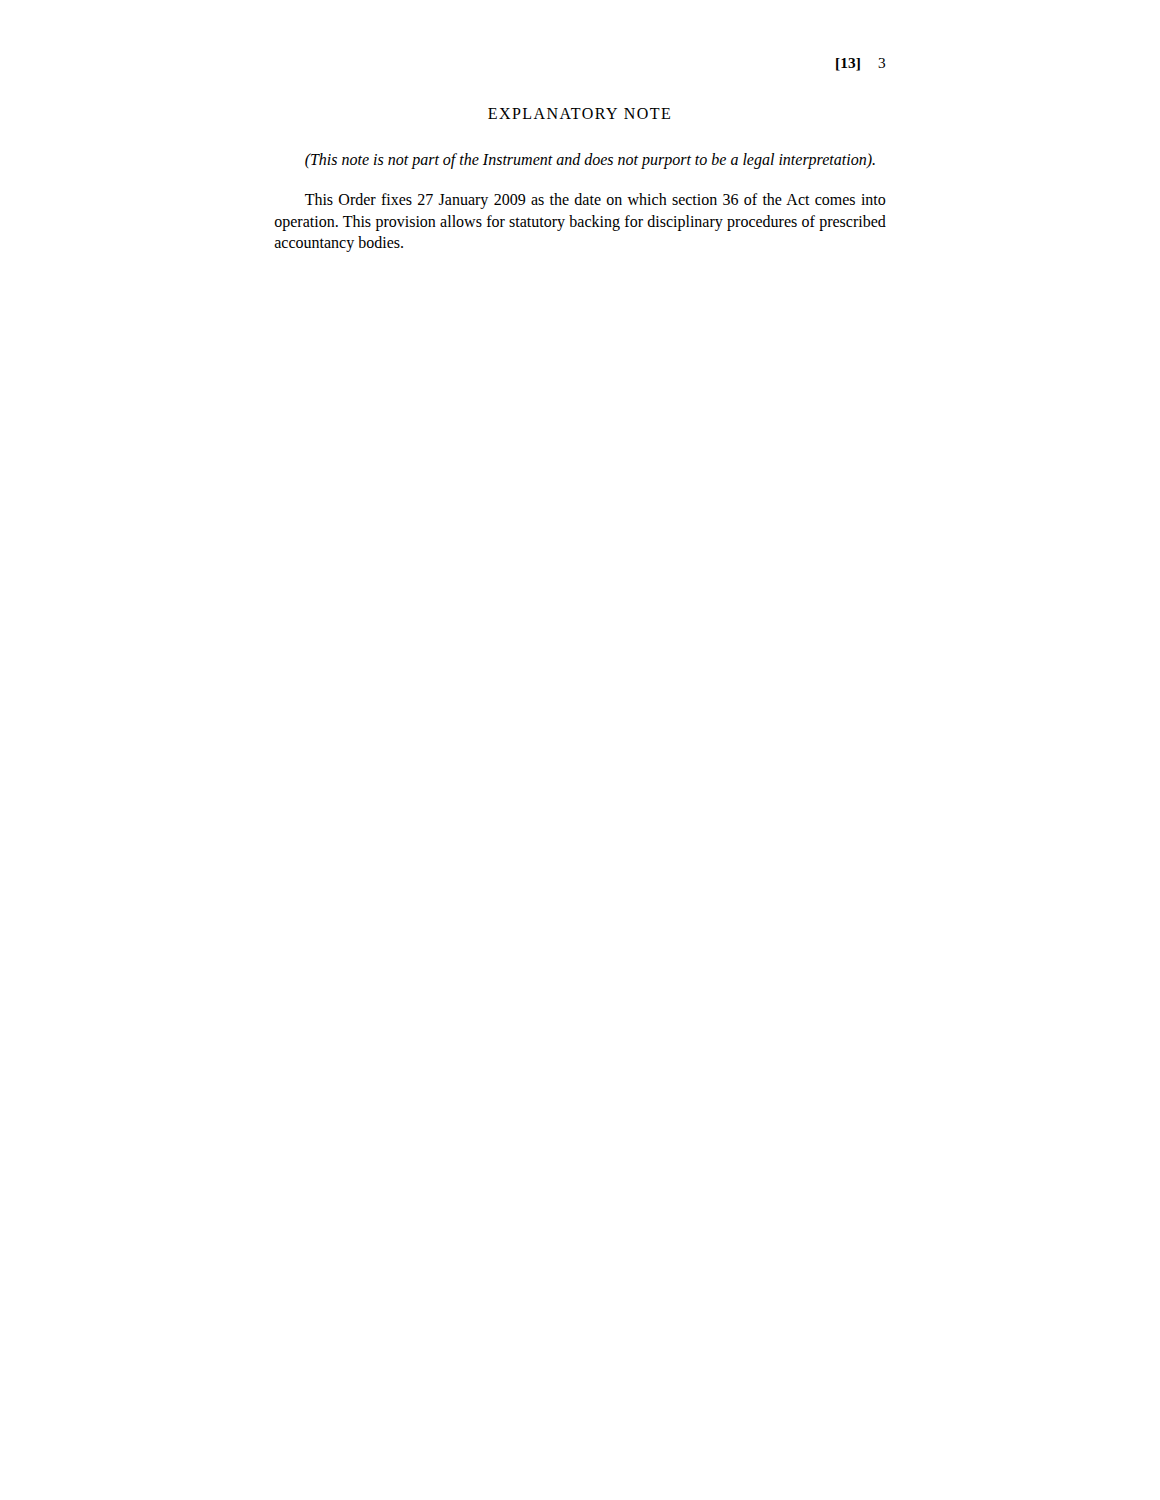[13] 3
EXPLANATORY NOTE
(This note is not part of the Instrument and does not purport to be a legal interpretation).
This Order fixes 27 January 2009 as the date on which section 36 of the Act comes into operation. This provision allows for statutory backing for disciplinary procedures of prescribed accountancy bodies.